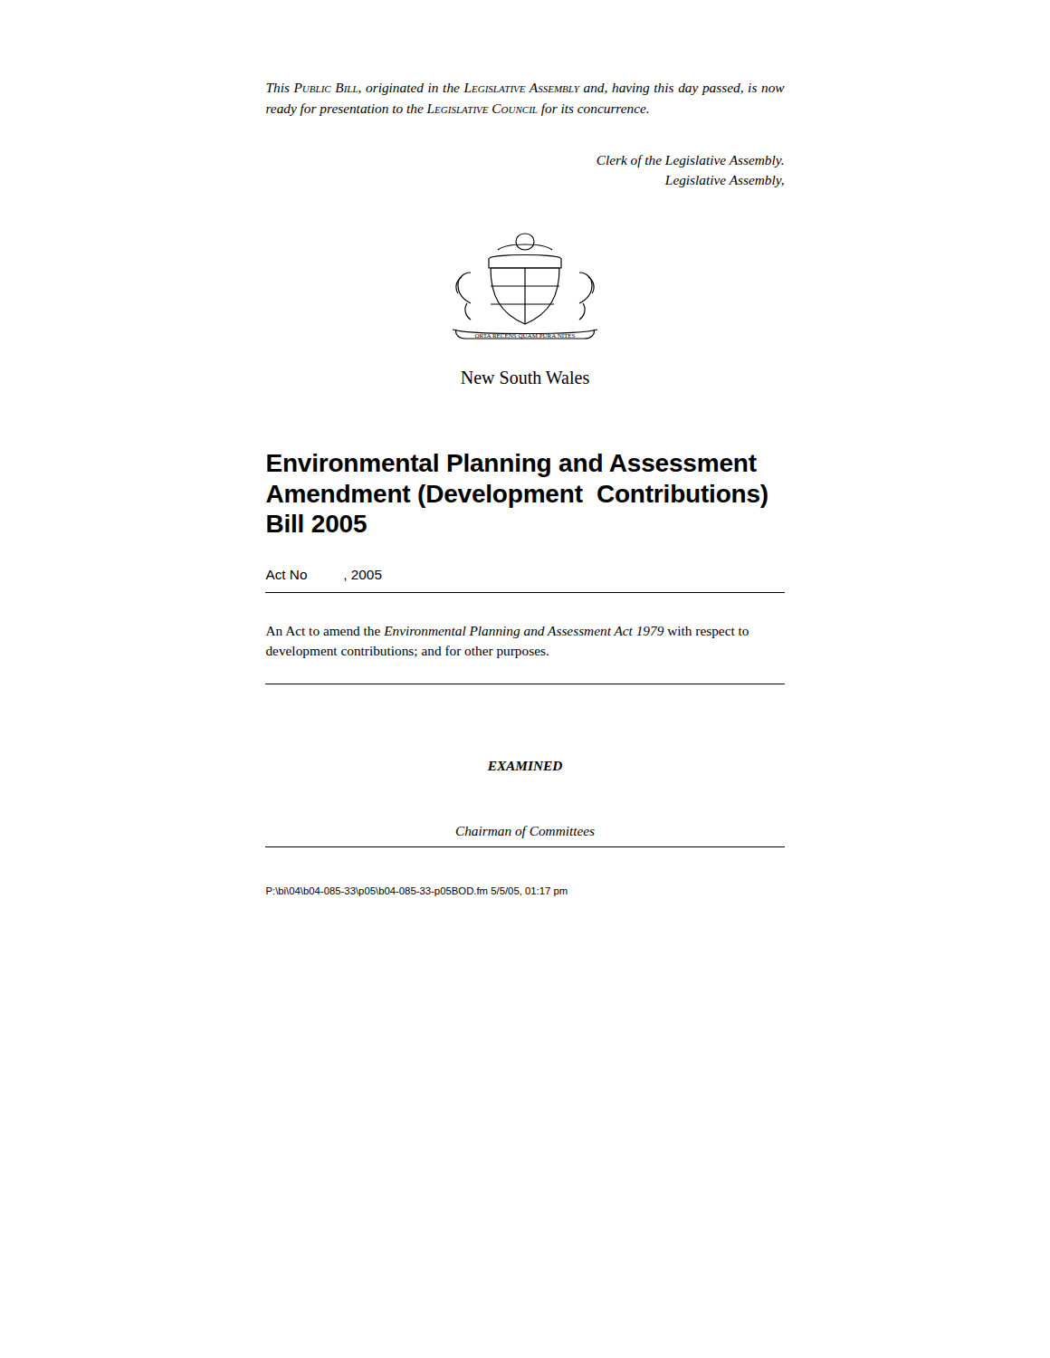This Public Bill, originated in the Legislative Assembly and, having this day passed, is now ready for presentation to the Legislative Council for its concurrence.
Clerk of the Legislative Assembly.
Legislative Assembly,
New South Wales
Environmental Planning and Assessment Amendment (Development Contributions) Bill 2005
Act No , 2005
An Act to amend the Environmental Planning and Assessment Act 1979 with respect to development contributions; and for other purposes.
EXAMINED
Chairman of Committees
P:\bi\04\b04-085-33\p05\b04-085-33-p05BOD.fm 5/5/05, 01:17 pm